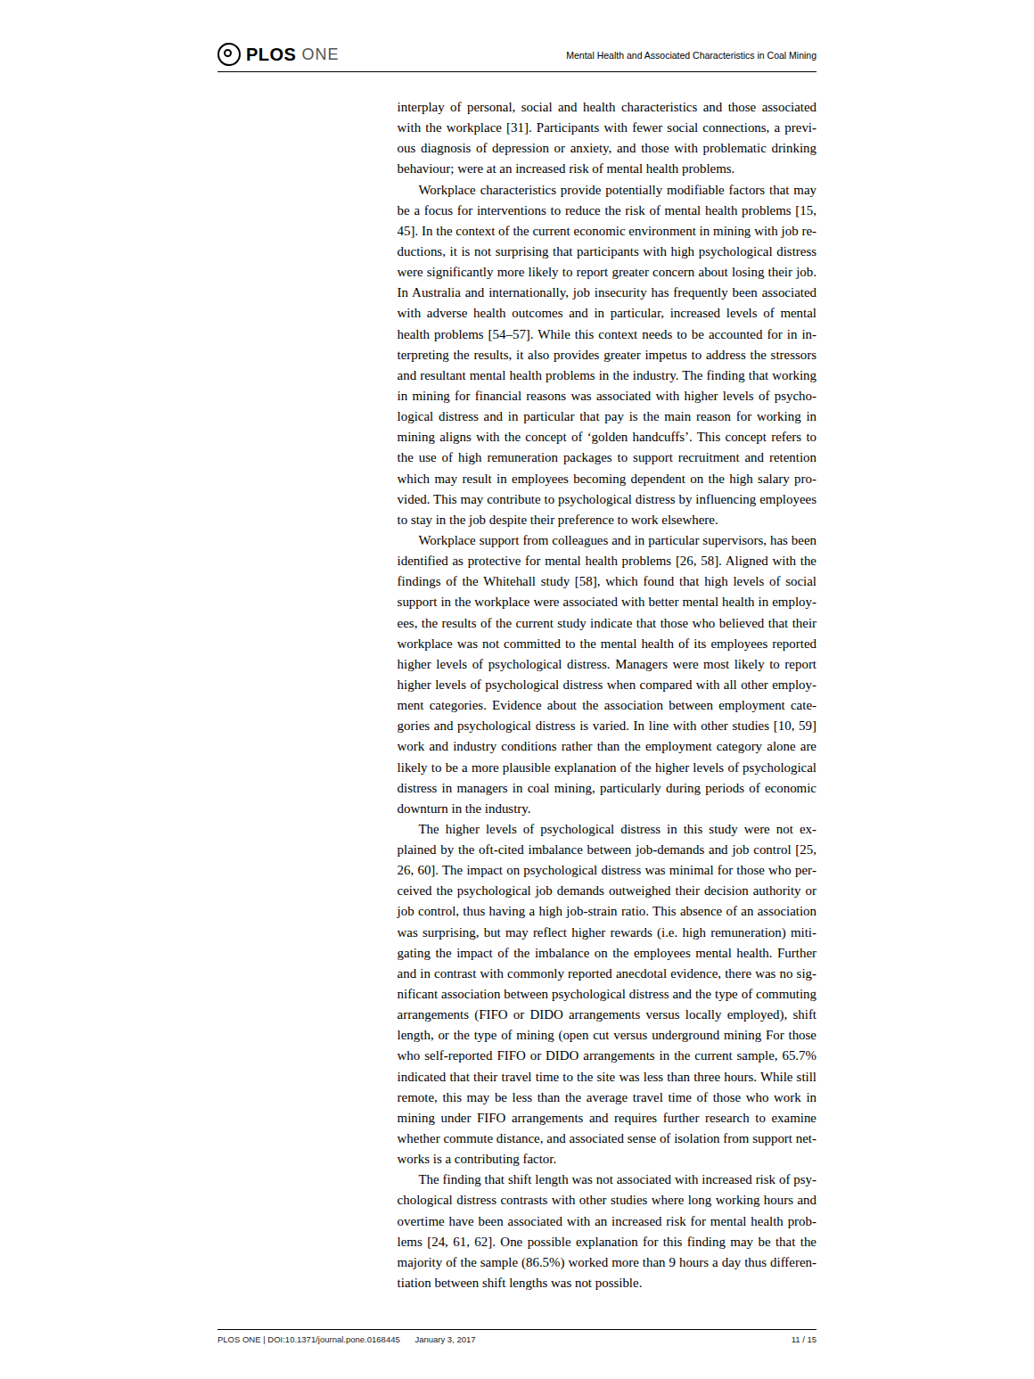PLOS ONE
Mental Health and Associated Characteristics in Coal Mining
interplay of personal, social and health characteristics and those associated with the workplace [31]. Participants with fewer social connections, a previous diagnosis of depression or anxiety, and those with problematic drinking behaviour; were at an increased risk of mental health problems.
Workplace characteristics provide potentially modifiable factors that may be a focus for interventions to reduce the risk of mental health problems [15, 45]. In the context of the current economic environment in mining with job reductions, it is not surprising that participants with high psychological distress were significantly more likely to report greater concern about losing their job. In Australia and internationally, job insecurity has frequently been associated with adverse health outcomes and in particular, increased levels of mental health problems [54–57]. While this context needs to be accounted for in interpreting the results, it also provides greater impetus to address the stressors and resultant mental health problems in the industry. The finding that working in mining for financial reasons was associated with higher levels of psychological distress and in particular that pay is the main reason for working in mining aligns with the concept of ‘golden handcuffs’. This concept refers to the use of high remuneration packages to support recruitment and retention which may result in employees becoming dependent on the high salary provided. This may contribute to psychological distress by influencing employees to stay in the job despite their preference to work elsewhere.
Workplace support from colleagues and in particular supervisors, has been identified as protective for mental health problems [26, 58]. Aligned with the findings of the Whitehall study [58], which found that high levels of social support in the workplace were associated with better mental health in employees, the results of the current study indicate that those who believed that their workplace was not committed to the mental health of its employees reported higher levels of psychological distress. Managers were most likely to report higher levels of psychological distress when compared with all other employment categories. Evidence about the association between employment categories and psychological distress is varied. In line with other studies [10, 59] work and industry conditions rather than the employment category alone are likely to be a more plausible explanation of the higher levels of psychological distress in managers in coal mining, particularly during periods of economic downturn in the industry.
The higher levels of psychological distress in this study were not explained by the oft-cited imbalance between job-demands and job control [25, 26, 60]. The impact on psychological distress was minimal for those who perceived the psychological job demands outweighed their decision authority or job control, thus having a high job-strain ratio. This absence of an association was surprising, but may reflect higher rewards (i.e. high remuneration) mitigating the impact of the imbalance on the employees mental health. Further and in contrast with commonly reported anecdotal evidence, there was no significant association between psychological distress and the type of commuting arrangements (FIFO or DIDO arrangements versus locally employed), shift length, or the type of mining (open cut versus underground mining For those who self-reported FIFO or DIDO arrangements in the current sample, 65.7% indicated that their travel time to the site was less than three hours. While still remote, this may be less than the average travel time of those who work in mining under FIFO arrangements and requires further research to examine whether commute distance, and associated sense of isolation from support networks is a contributing factor.
The finding that shift length was not associated with increased risk of psychological distress contrasts with other studies where long working hours and overtime have been associated with an increased risk for mental health problems [24, 61, 62]. One possible explanation for this finding may be that the majority of the sample (86.5%) worked more than 9 hours a day thus differentiation between shift lengths was not possible.
PLOS ONE | DOI:10.1371/journal.pone.0168445 January 3, 2017
11 / 15